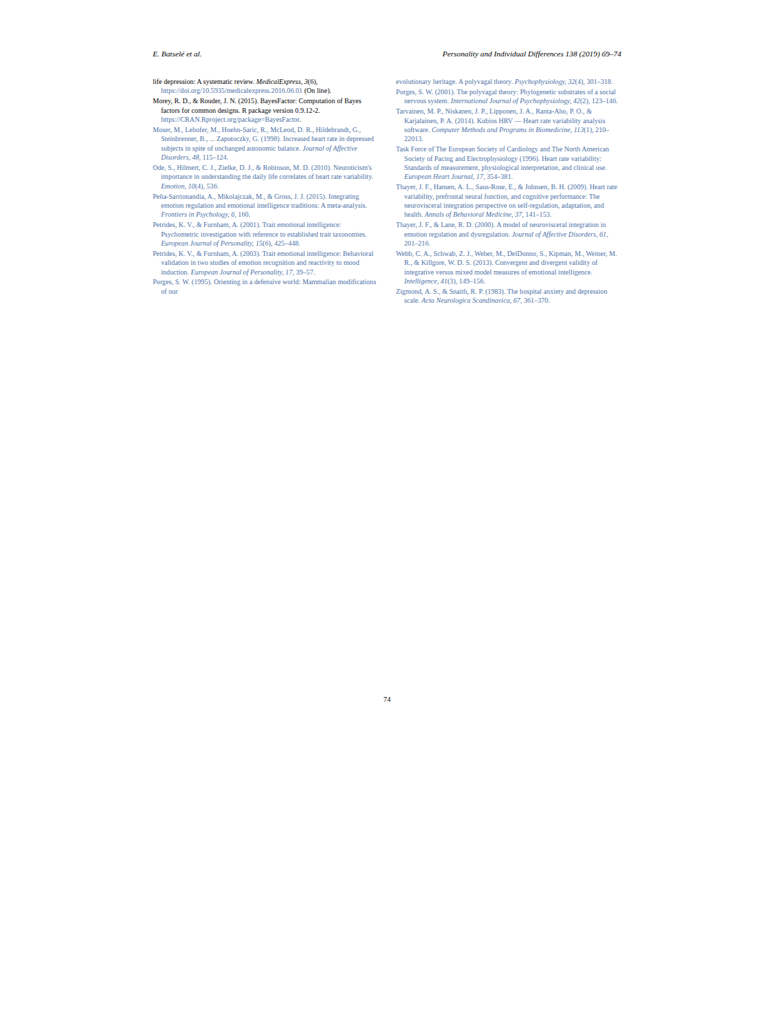E. Batselé et al.
Personality and Individual Differences 138 (2019) 69–74
life depression: A systematic review. MedicalExpress, 3(6), https://doi.org/10.5935/medicalexpress.2016.06.01 (On line).
Morey, R. D., & Rouder, J. N. (2015). BayesFactor: Computation of Bayes factors for common designs. R package version 0.9.12-2. https://CRAN.Rproject.org/package=BayesFactor.
Moser, M., Lehofer, M., Hoehn-Saric, R., McLeod, D. R., Hildebrandt, G., Steinbrenner, B., ... Zapotoczky, G. (1998). Increased heart rate in depressed subjects in spite of unchanged autonomic balance. Journal of Affective Disorders, 48, 115–124.
Ode, S., Hilmert, C. J., Zielke, D. J., & Robinson, M. D. (2010). Neuroticism's importance in understanding the daily life correlates of heart rate variability. Emotion, 10(4), 536.
Peña-Sarrionandia, A., Mikolajczak, M., & Gross, J. J. (2015). Integrating emotion regulation and emotional intelligence traditions: A meta-analysis. Frontiers in Psychology, 6, 160.
Petrides, K. V., & Furnham, A. (2001). Trait emotional intelligence: Psychometric investigation with reference to established trait taxonomies. European Journal of Personality, 15(6), 425–448.
Petrides, K. V., & Furnham, A. (2003). Trait emotional intelligence: Behavioral validation in two studies of emotion recognition and reactivity to mood induction. European Journal of Personality, 17, 39–57.
Porges, S. W. (1995). Orienting in a defensive world: Mammalian modifications of our
evolutionary heritage. A polyvagal theory. Psychophysiology, 32(4), 301–318.
Porges, S. W. (2001). The polyvagal theory: Phylogenetic substrates of a social nervous system. International Journal of Psychophysiology, 42(2), 123–146.
Tarvainen, M. P., Niskanen, J. P., Lipponen, J. A., Ranta-Aho, P. O., & Karjalainen, P. A. (2014). Kubios HRV — Heart rate variability analysis software. Computer Methods and Programs in Biomedicine, 113(1), 210–22013.
Task Force of The European Society of Cardiology and The North American Society of Pacing and Electrophysiology (1996). Heart rate variability: Standards of measurement, physiological interpretation, and clinical use. European Heart Journal, 17, 354–381.
Thayer, J. F., Hansen, A. L., Saus-Rose, E., & Johnsen, B. H. (2009). Heart rate variability, prefrontal neural function, and cognitive performance: The neurovisceral integration perspective on self-regulation, adaptation, and health. Annals of Behavioral Medicine, 37, 141–153.
Thayer, J. F., & Lane, R. D. (2000). A model of neurovisceral integration in emotion regulation and dysregulation. Journal of Affective Disorders, 61, 201–216.
Webb, C. A., Schwab, Z. J., Weber, M., DelDonno, S., Kipman, M., Weiner, M. R., & Killgore, W. D. S. (2013). Convergent and divergent validity of integrative versus mixed model measures of emotional intelligence. Intelligence, 41(3), 149–156.
Zigmond, A. S., & Snaith, R. P. (1983). The hospital anxiety and depression scale. Acta Neurologica Scandinavica, 67, 361–370.
74